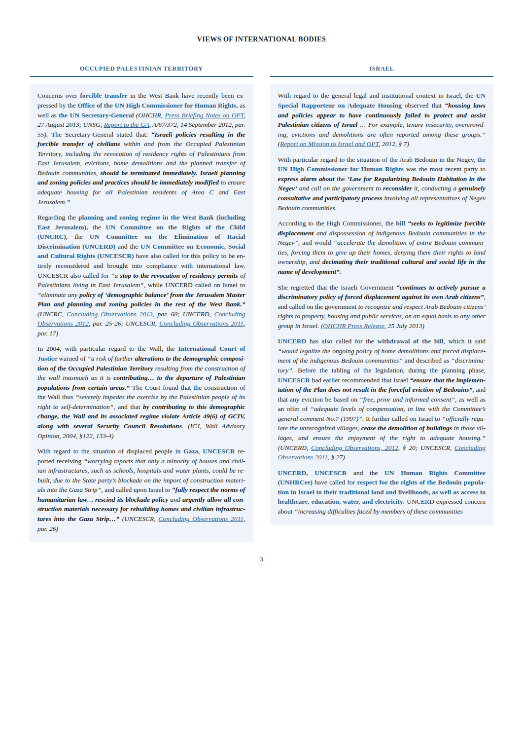Views of International Bodies
Occupied Palestinian Territory
Concerns over forcible transfer in the West Bank have recently been expressed by the Office of the UN High Commissioner for Human Rights, as well as the UN Secretary-General (OHCHR, Press Briefing Notes on OPT, 27 August 2013; UNSG, Report to the GA, A/67/372, 14 September 2012, par. 55). The Secretary-General stated that: “Israeli policies resulting in the forcible transfer of civilians within and from the Occupied Palestinian Territory, including the revocation of residency rights of Palestinians from East Jerusalem, evictions, home demolitions and the planned transfer of Bedouin communities, should be terminated immediately. Israeli planning and zoning policies and practices should be immediately modified to ensure adequate housing for all Palestinian residents of Area C and East Jerusalem.”
Regarding the planning and zoning regime in the West Bank (including East Jerusalem), the UN Committee on the Rights of the Child (UNCRC), the UN Committee on the Elimination of Racial Discrimination (UNCERD) and the UN Committee on Economic, Social and Cultural Rights (UNCESCR) have also called for this policy to be entirely reconsidered and brought into compliance with international law. UNCESCR also called for “a stop to the revocation of residency permits of Palestinians living in East Jerusalem”, while UNCERD called on Israel to “eliminate any policy of ‘demographic balance’ from the Jerusalem Master Plan and planning and zoning policies in the rest of the West Bank.” (UNCRC, Concluding Observations 2013, par. 60; UNCERD, Concluding Observations 2012, par. 25-26; UNCESCR, Concluding Observations 2011, par. 17)
In 2004, with particular regard to the Wall, the International Court of Justice warned of “a risk of further alterations to the demographic composition of the Occupied Palestinian Territory resulting from the construction of the wall inasmuch as it is contributing… to the departure of Palestinian populations from certain areas.” The Court found that the construction of the Wall thus “severely impedes the exercise by the Palestinian people of its right to self-determination”, and that by contributing to this demographic change, the Wall and its associated regime violate Article 49(6) of GCIV, along with several Security Council Resolutions. (ICJ, Wall Advisory Opinion, 2004, §122, 133-4)
With regard to the situation of displaced people in Gaza, UNCESCR reported receiving “worrying reports that only a minority of houses and civilian infrastructures, such as schools, hospitals and water plants, could be rebuilt, due to the State party’s blockade on the import of construction materials into the Gaza Strip”, and called upon Israel to “fully respect the norms of humanitarian law… rescind its blockade policy and urgently allow all construction materials necessary for rebuilding homes and civilian infrastructures into the Gaza Strip…” (UNCESCR, Concluding Observations 2011, par. 26)
Israel
With regard to the general legal and institutional context in Israel, the UN Special Rapporteur on Adequate Housing observed that “housing laws and policies appear to have continuously failed to protect and assist Palestinian citizens of Israel … For example, tenure insecurity, overcrowding, evictions and demolitions are often reported among these groups.” (Report on Mission to Israel and OPT, 2012, § 7)
With particular regard to the situation of the Arab Bedouin in the Negev, the UN High Commissioner for Human Rights was the most recent party to express alarm about the ‘Law for Regularizing Bedouin Habitation in the Negev’ and call on the government to reconsider it, conducting a genuinely consultative and participatory process involving all representatives of Negev Bedouin communities.
According to the High Commissioner, the bill “seeks to legitimize forcible displacement and dispossession of indigenous Bedouin communities in the Negev”, and would “accelerate the demolition of entire Bedouin communities, forcing them to give up their homes, denying them their rights to land ownership, and decimating their traditional cultural and social life in the name of development”.
She regretted that the Israeli Government “continues to actively pursue a discriminatory policy of forced displacement against its own Arab citizens”, and called on the government to recognize and respect Arab Bedouin citizens’ rights to property, housing and public services, on an equal basis to any other group in Israel. (OHCHR Press Release, 25 July 2013)
UNCERD has also called for the withdrawal of the bill, which it said “would legalize the ongoing policy of home demolitions and forced displacement of the indigenous Bedouin communities” and described as “discriminatory”. Before the tabling of the legislation, during the planning phase, UNCESCR had earlier recommended that Israel “ensure that the implementation of the Plan does not result in the forceful eviction of Bedouins”, and that any eviction be based on “free, prior and informed consent”, as well as an offer of “adequate levels of compensation, in line with the Committee’s general comment No.7 (1997)”. It further called on Israel to “officially regulate the unrecognized villages, cease the demolition of buildings in those villages, and ensure the enjoyment of the right to adequate housing.” (UNCERD, Concluding Observations, 2012, § 20; UNCESCR, Concluding Observations 2011, § 27)
UNCERD, UNCESCR and the UN Human Rights Committee (UNHRCee) have called for respect for the rights of the Bedouin population in Israel to their traditional land and livelihoods, as well as access to healthcare, education, water, and electricity. UNCERD expressed concern about “increasing difficulties faced by members of these communities
3